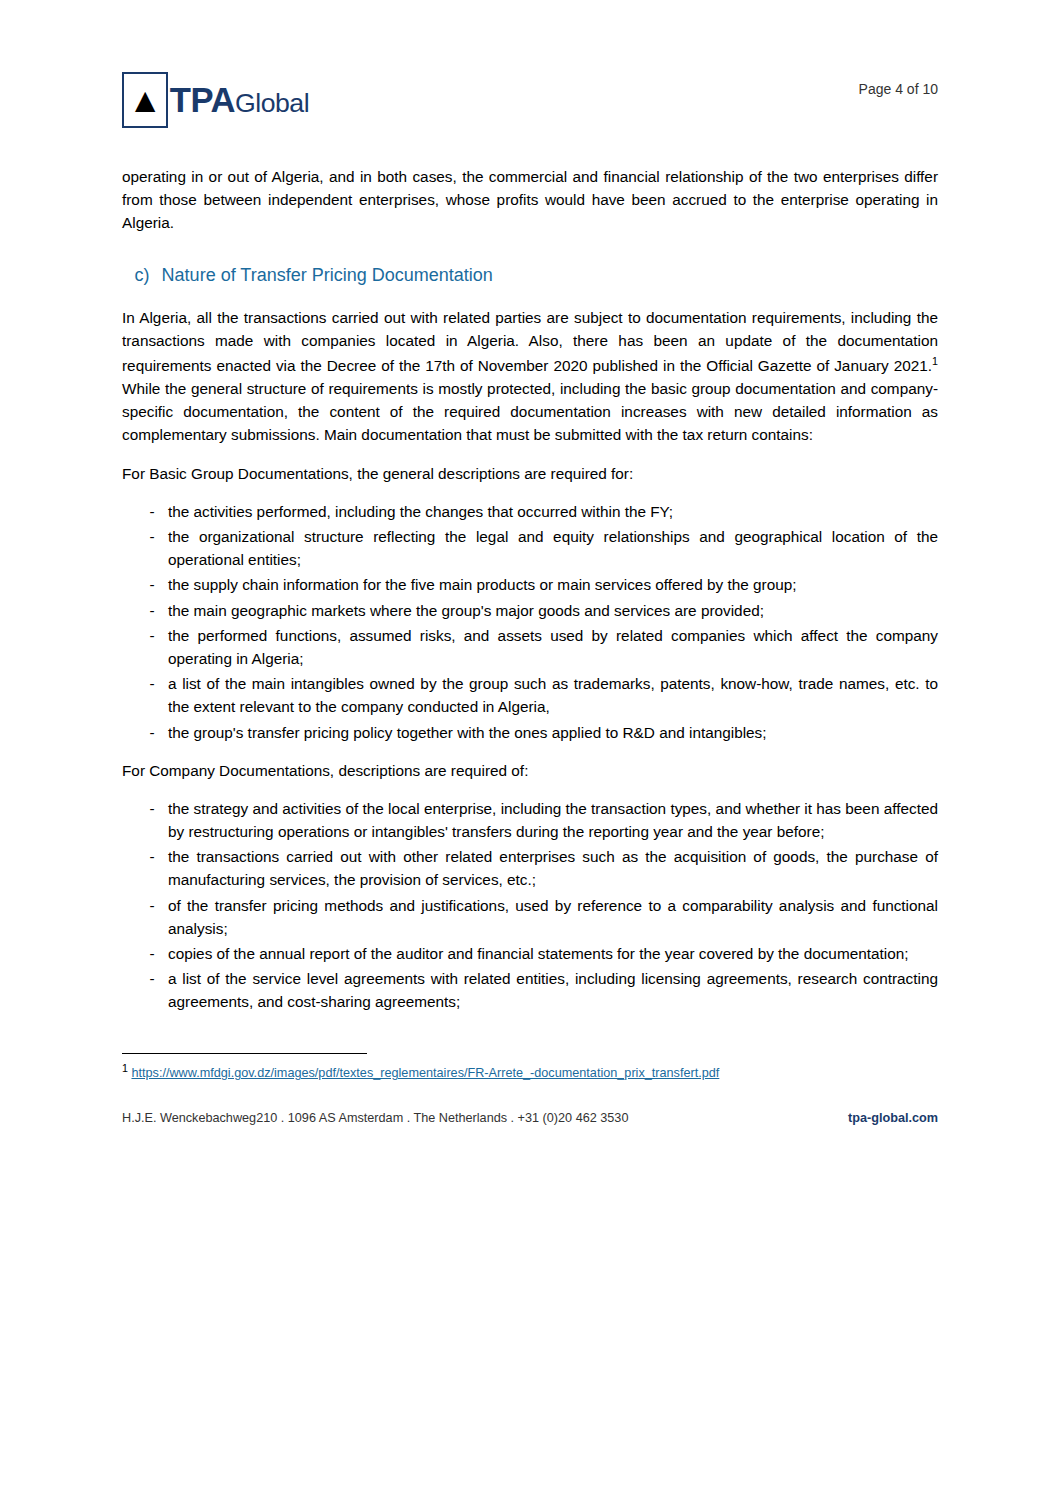▲TPA Global
Page 4 of 10
operating in or out of Algeria, and in both cases, the commercial and financial relationship of the two enterprises differ from those between independent enterprises, whose profits would have been accrued to the enterprise operating in Algeria.
c) Nature of Transfer Pricing Documentation
In Algeria, all the transactions carried out with related parties are subject to documentation requirements, including the transactions made with companies located in Algeria. Also, there has been an update of the documentation requirements enacted via the Decree of the 17th of November 2020 published in the Official Gazette of January 2021.1 While the general structure of requirements is mostly protected, including the basic group documentation and company-specific documentation, the content of the required documentation increases with new detailed information as complementary submissions. Main documentation that must be submitted with the tax return contains:
For Basic Group Documentations, the general descriptions are required for:
the activities performed, including the changes that occurred within the FY;
the organizational structure reflecting the legal and equity relationships and geographical location of the operational entities;
the supply chain information for the five main products or main services offered by the group;
the main geographic markets where the group's major goods and services are provided;
the performed functions, assumed risks, and assets used by related companies which affect the company operating in Algeria;
a list of the main intangibles owned by the group such as trademarks, patents, know-how, trade names, etc. to the extent relevant to the company conducted in Algeria,
the group's transfer pricing policy together with the ones applied to R&D and intangibles;
For Company Documentations, descriptions are required of:
the strategy and activities of the local enterprise, including the transaction types, and whether it has been affected by restructuring operations or intangibles' transfers during the reporting year and the year before;
the transactions carried out with other related enterprises such as the acquisition of goods, the purchase of manufacturing services, the provision of services, etc.;
of the transfer pricing methods and justifications, used by reference to a comparability analysis and functional analysis;
copies of the annual report of the auditor and financial statements for the year covered by the documentation;
a list of the service level agreements with related entities, including licensing agreements, research contracting agreements, and cost-sharing agreements;
1 https://www.mfdgi.gov.dz/images/pdf/textes_reglementaires/FR-Arrete_-documentation_prix_transfert.pdf
H.J.E. Wenckebachweg210 . 1096 AS Amsterdam . The Netherlands . +31 (0)20 462 3530
tpa-global.com